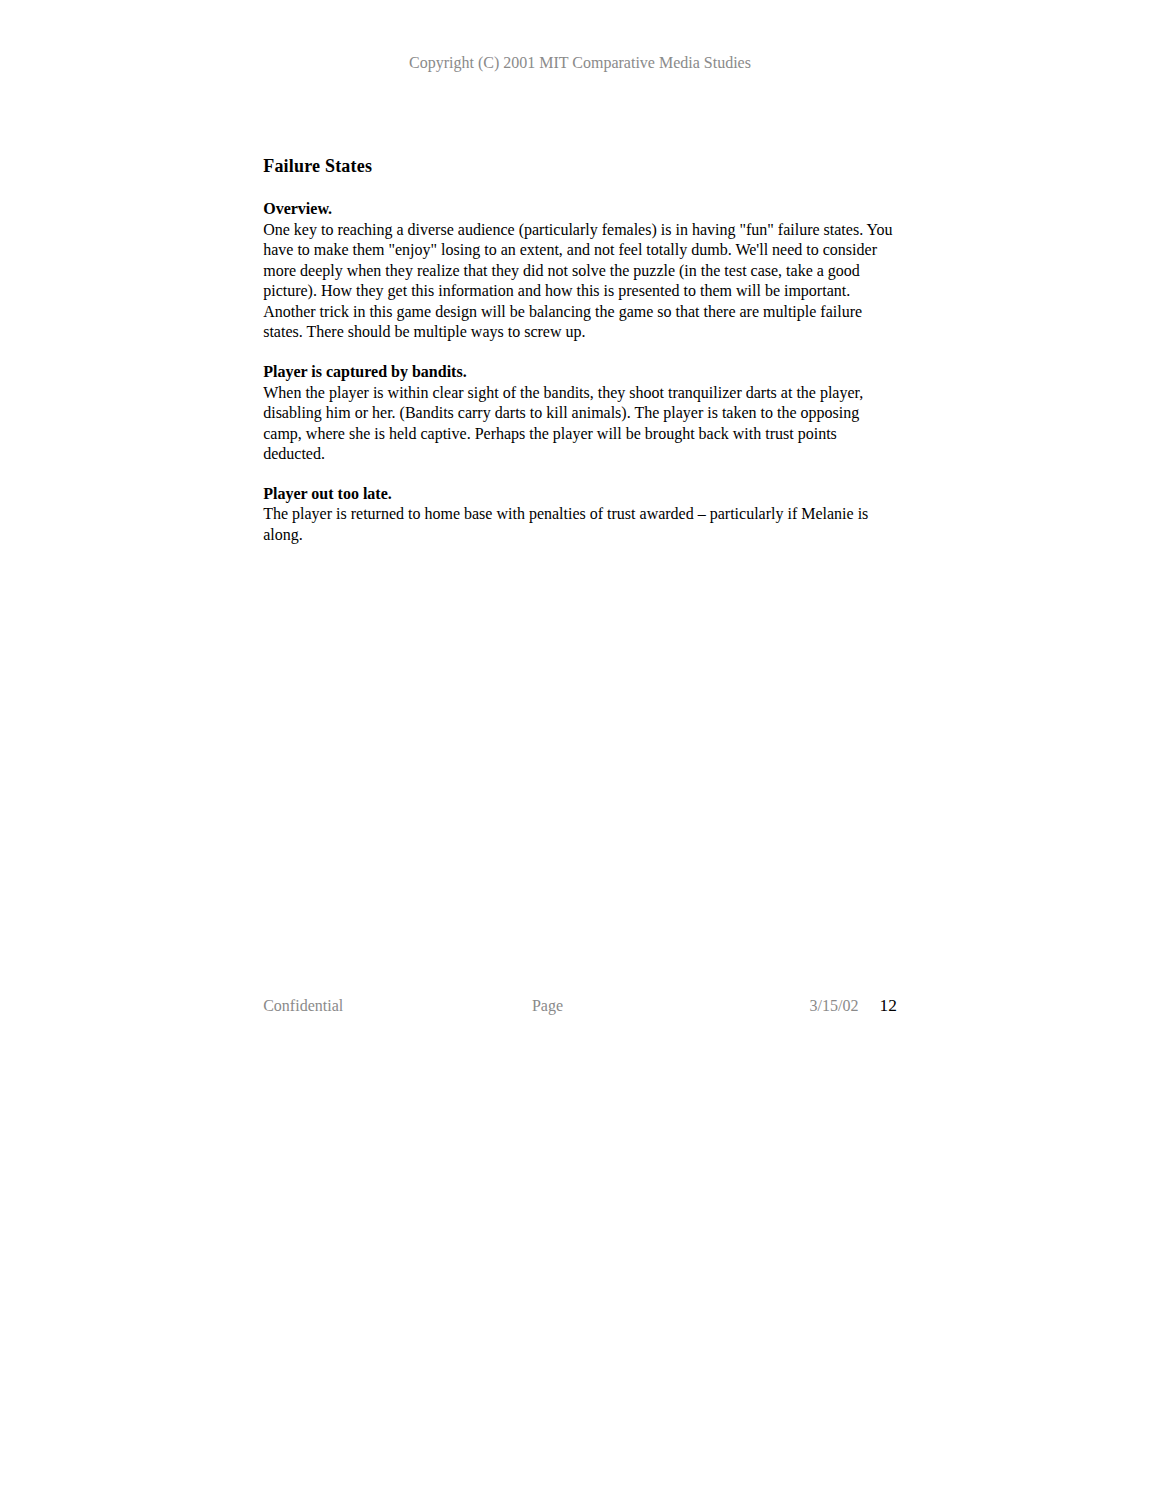Copyright (C) 2001 MIT Comparative Media Studies
Failure States
Overview.
One key to reaching a diverse audience (particularly females) is in having "fun" failure states. You have to make them "enjoy" losing to an extent, and not feel totally dumb. We'll need to consider more deeply when they realize that they did not solve the puzzle (in the test case, take a good picture). How they get this information and how this is presented to them will be important. Another trick in this game design will be balancing the game so that there are multiple failure states. There should be multiple ways to screw up.
Player is captured by bandits.
When the player is within clear sight of the bandits, they shoot tranquilizer darts at the player, disabling him or her. (Bandits carry darts to kill animals). The player is taken to the opposing camp, where she is held captive. Perhaps the player will be brought back with trust points deducted.
Player out too late.
The player is returned to home base with penalties of trust awarded – particularly if Melanie is along.
Confidential Page 3/15/02 12